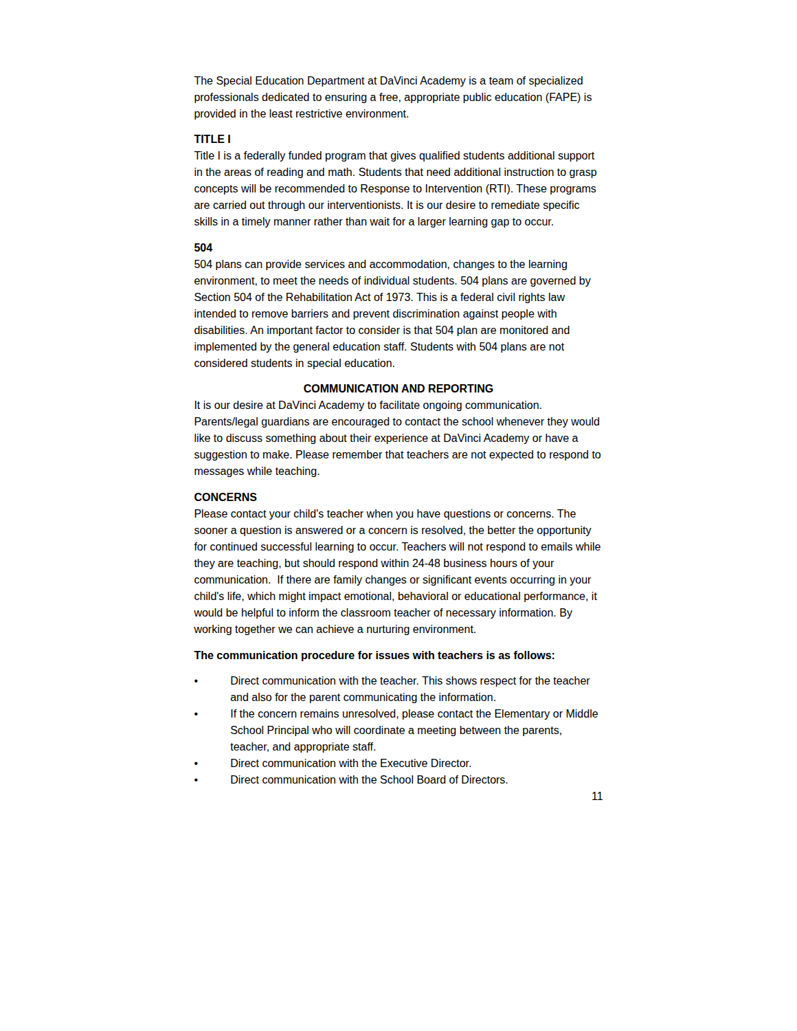The Special Education Department at DaVinci Academy is a team of specialized professionals dedicated to ensuring a free, appropriate public education (FAPE) is provided in the least restrictive environment.
TITLE I
Title I is a federally funded program that gives qualified students additional support in the areas of reading and math. Students that need additional instruction to grasp concepts will be recommended to Response to Intervention (RTI). These programs are carried out through our interventionists. It is our desire to remediate specific skills in a timely manner rather than wait for a larger learning gap to occur.
504
504 plans can provide services and accommodation, changes to the learning environment, to meet the needs of individual students. 504 plans are governed by Section 504 of the Rehabilitation Act of 1973. This is a federal civil rights law intended to remove barriers and prevent discrimination against people with disabilities. An important factor to consider is that 504 plan are monitored and implemented by the general education staff. Students with 504 plans are not considered students in special education.
COMMUNICATION AND REPORTING
It is our desire at DaVinci Academy to facilitate ongoing communication. Parents/legal guardians are encouraged to contact the school whenever they would like to discuss something about their experience at DaVinci Academy or have a suggestion to make. Please remember that teachers are not expected to respond to messages while teaching.
CONCERNS
Please contact your child's teacher when you have questions or concerns. The sooner a question is answered or a concern is resolved, the better the opportunity for continued successful learning to occur. Teachers will not respond to emails while they are teaching, but should respond within 24-48 business hours of your communication. If there are family changes or significant events occurring in your child's life, which might impact emotional, behavioral or educational performance, it would be helpful to inform the classroom teacher of necessary information. By working together we can achieve a nurturing environment.
The communication procedure for issues with teachers is as follows:
•Direct communication with the teacher. This shows respect for the teacher and also for the parent communicating the information.
•If the concern remains unresolved, please contact the Elementary or Middle School Principal who will coordinate a meeting between the parents, teacher, and appropriate staff.
•Direct communication with the Executive Director.
•Direct communication with the School Board of Directors.
11